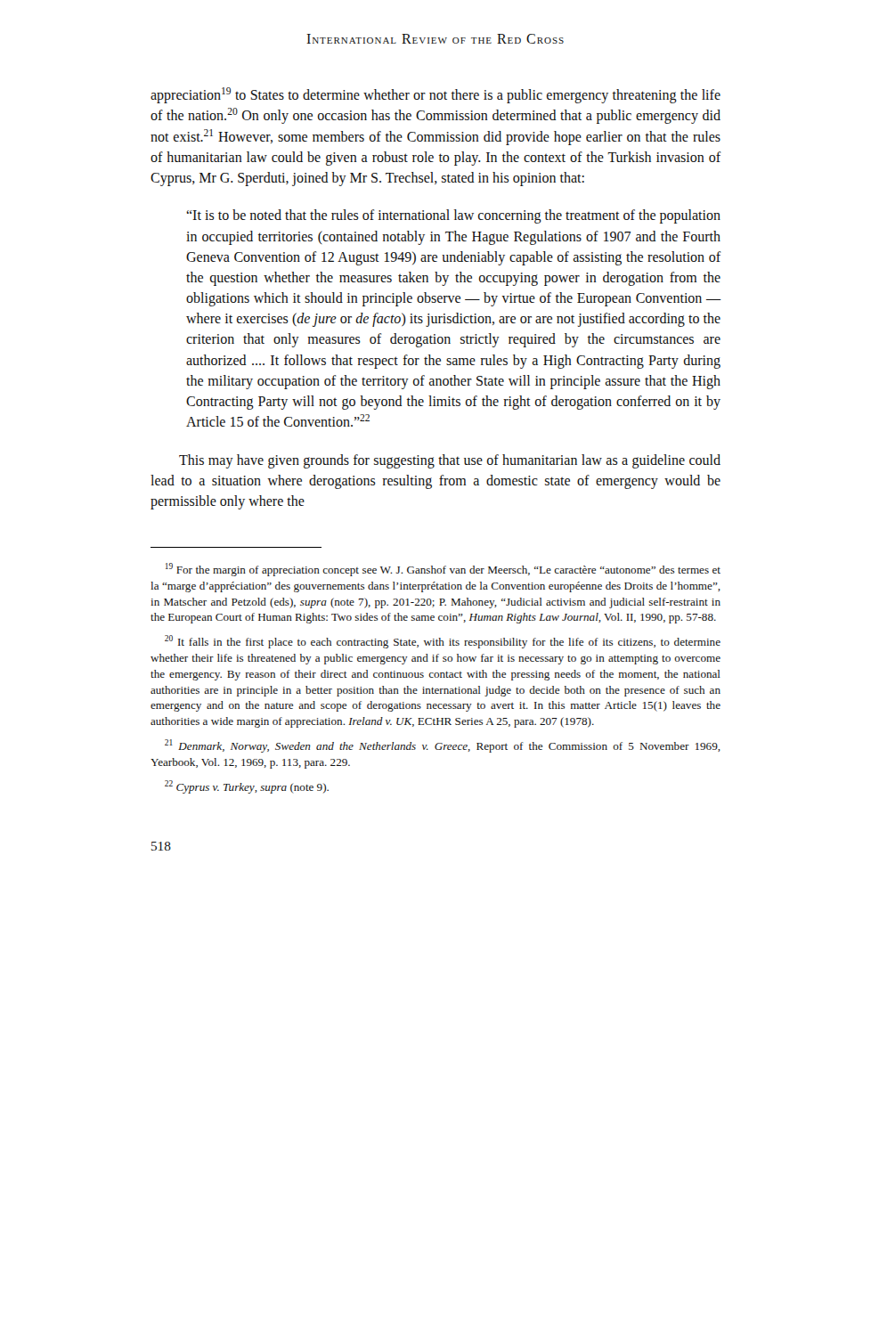International Review of the Red Cross
appreciation19 to States to determine whether or not there is a public emergency threatening the life of the nation.20 On only one occasion has the Commission determined that a public emergency did not exist.21 However, some members of the Commission did provide hope earlier on that the rules of humanitarian law could be given a robust role to play. In the context of the Turkish invasion of Cyprus, Mr G. Sperduti, joined by Mr S. Trechsel, stated in his opinion that:
“It is to be noted that the rules of international law concerning the treatment of the population in occupied territories (contained notably in The Hague Regulations of 1907 and the Fourth Geneva Convention of 12 August 1949) are undeniably capable of assisting the resolution of the question whether the measures taken by the occupying power in derogation from the obligations which it should in principle observe — by virtue of the European Convention — where it exercises (de jure or de facto) its jurisdiction, are or are not justified according to the criterion that only measures of derogation strictly required by the circumstances are authorized .... It follows that respect for the same rules by a High Contracting Party during the military occupation of the territory of another State will in principle assure that the High Contracting Party will not go beyond the limits of the right of derogation conferred on it by Article 15 of the Convention.”22
This may have given grounds for suggesting that use of humanitarian law as a guideline could lead to a situation where derogations resulting from a domestic state of emergency would be permissible only where the
19 For the margin of appreciation concept see W. J. Ganshof van der Meersch, “Le caractère “autonome” des termes et la “marge d’appréciation” des gouvernements dans l’interprétation de la Convention européenne des Droits de l’homme”, in Matscher and Petzold (eds), supra (note 7), pp. 201-220; P. Mahoney, “Judicial activism and judicial self-restraint in the European Court of Human Rights: Two sides of the same coin”, Human Rights Law Journal, Vol. II, 1990, pp. 57-88.
20 It falls in the first place to each contracting State, with its responsibility for the life of its citizens, to determine whether their life is threatened by a public emergency and if so how far it is necessary to go in attempting to overcome the emergency. By reason of their direct and continuous contact with the pressing needs of the moment, the national authorities are in principle in a better position than the international judge to decide both on the presence of such an emergency and on the nature and scope of derogations necessary to avert it. In this matter Article 15(1) leaves the authorities a wide margin of appreciation. Ireland v. UK, ECtHR Series A 25, para. 207 (1978).
21 Denmark, Norway, Sweden and the Netherlands v. Greece, Report of the Commission of 5 November 1969, Yearbook, Vol. 12, 1969, p. 113, para. 229.
22 Cyprus v. Turkey, supra (note 9).
518